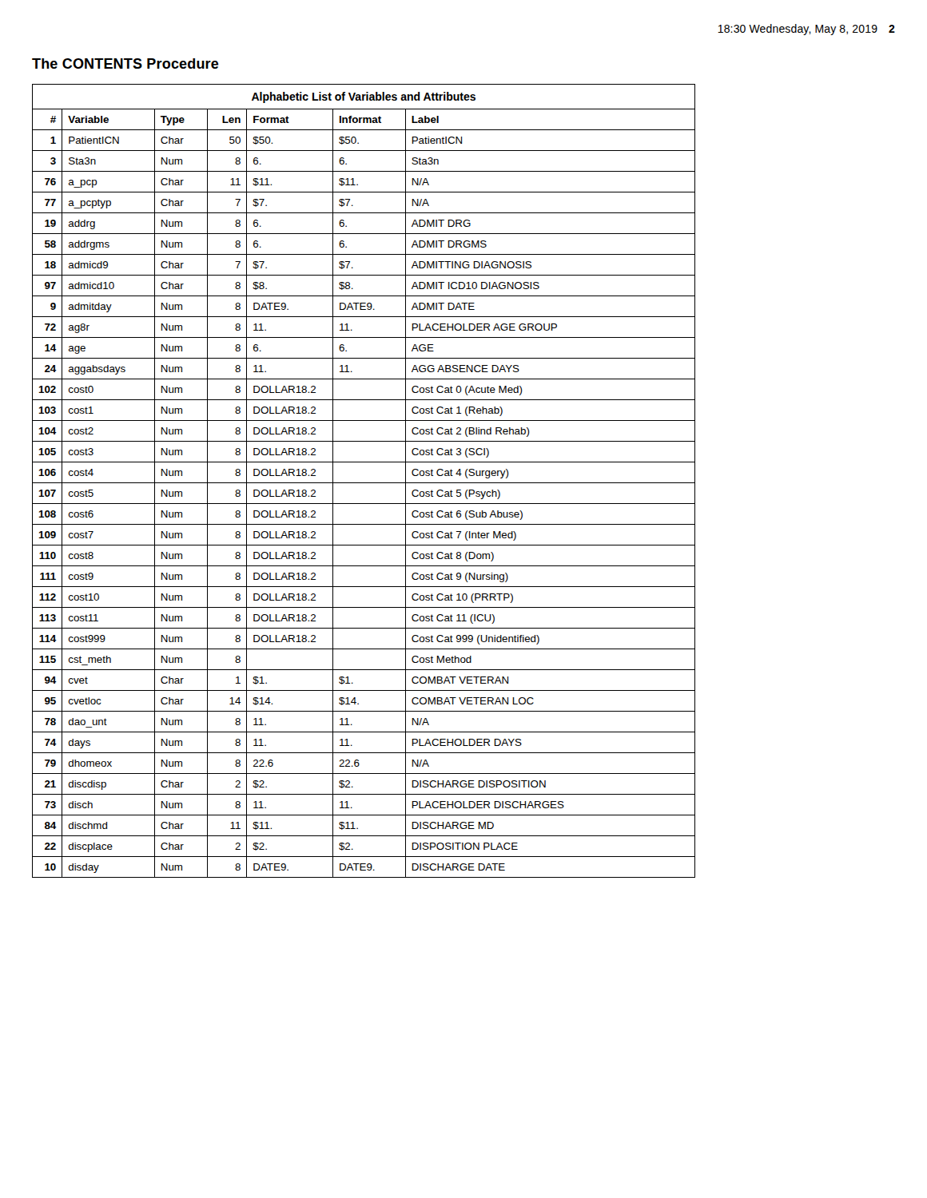18:30 Wednesday, May 8, 20192
The CONTENTS Procedure
Alphabetic List of Variables and Attributes
| # | Variable | Type | Len | Format | Informat | Label |
| --- | --- | --- | --- | --- | --- | --- |
| 1 | PatientICN | Char | 50 | $50. | $50. | PatientICN |
| 3 | Sta3n | Num | 8 | 6. | 6. | Sta3n |
| 76 | a_pcp | Char | 11 | $11. | $11. | N/A |
| 77 | a_pcptyp | Char | 7 | $7. | $7. | N/A |
| 19 | addrg | Num | 8 | 6. | 6. | ADMIT DRG |
| 58 | addrgms | Num | 8 | 6. | 6. | ADMIT DRGMS |
| 18 | admicd9 | Char | 7 | $7. | $7. | ADMITTING DIAGNOSIS |
| 97 | admicd10 | Char | 8 | $8. | $8. | ADMIT ICD10 DIAGNOSIS |
| 9 | admitday | Num | 8 | DATE9. | DATE9. | ADMIT DATE |
| 72 | ag8r | Num | 8 | 11. | 11. | PLACEHOLDER AGE GROUP |
| 14 | age | Num | 8 | 6. | 6. | AGE |
| 24 | aggabsdays | Num | 8 | 11. | 11. | AGG ABSENCE DAYS |
| 102 | cost0 | Num | 8 | DOLLAR18.2 | | Cost Cat 0 (Acute Med) |
| 103 | cost1 | Num | 8 | DOLLAR18.2 | | Cost Cat 1 (Rehab) |
| 104 | cost2 | Num | 8 | DOLLAR18.2 | | Cost Cat 2 (Blind Rehab) |
| 105 | cost3 | Num | 8 | DOLLAR18.2 | | Cost Cat 3 (SCI) |
| 106 | cost4 | Num | 8 | DOLLAR18.2 | | Cost Cat 4 (Surgery) |
| 107 | cost5 | Num | 8 | DOLLAR18.2 | | Cost Cat 5 (Psych) |
| 108 | cost6 | Num | 8 | DOLLAR18.2 | | Cost Cat 6 (Sub Abuse) |
| 109 | cost7 | Num | 8 | DOLLAR18.2 | | Cost Cat 7 (Inter Med) |
| 110 | cost8 | Num | 8 | DOLLAR18.2 | | Cost Cat 8 (Dom) |
| 111 | cost9 | Num | 8 | DOLLAR18.2 | | Cost Cat 9 (Nursing) |
| 112 | cost10 | Num | 8 | DOLLAR18.2 | | Cost Cat 10 (PRRTP) |
| 113 | cost11 | Num | 8 | DOLLAR18.2 | | Cost Cat 11 (ICU) |
| 114 | cost999 | Num | 8 | DOLLAR18.2 | | Cost Cat 999 (Unidentified) |
| 115 | cst_meth | Num | 8 | | | Cost Method |
| 94 | cvet | Char | 1 | $1. | $1. | COMBAT VETERAN |
| 95 | cvetloc | Char | 14 | $14. | $14. | COMBAT VETERAN LOC |
| 78 | dao_unt | Num | 8 | 11. | 11. | N/A |
| 74 | days | Num | 8 | 11. | 11. | PLACEHOLDER DAYS |
| 79 | dhomeox | Num | 8 | 22.6 | 22.6 | N/A |
| 21 | discdisp | Char | 2 | $2. | $2. | DISCHARGE DISPOSITION |
| 73 | disch | Num | 8 | 11. | 11. | PLACEHOLDER DISCHARGES |
| 84 | dischmd | Char | 11 | $11. | $11. | DISCHARGE MD |
| 22 | discplace | Char | 2 | $2. | $2. | DISPOSITION PLACE |
| 10 | disday | Num | 8 | DATE9. | DATE9. | DISCHARGE DATE |